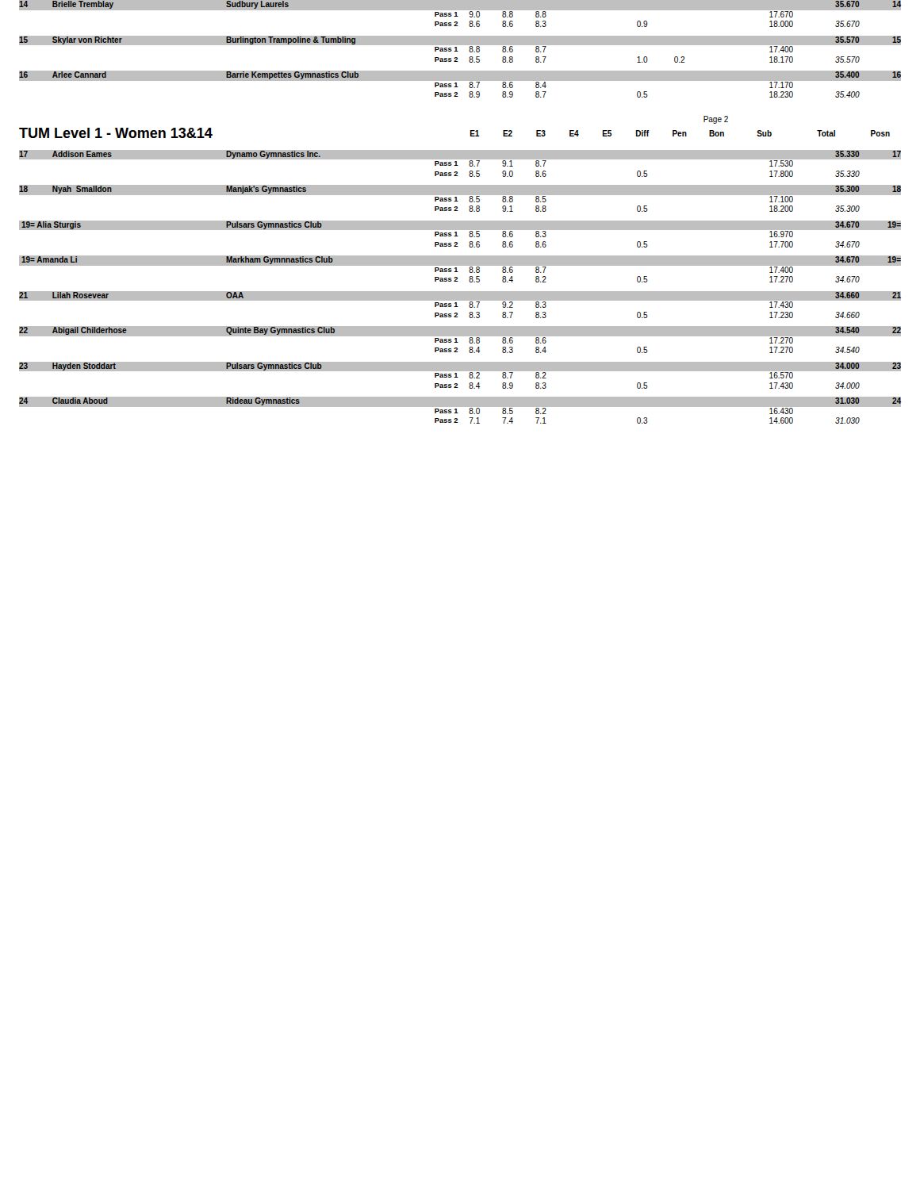| 14 | Brielle Tremblay | Sudbury Laurels | | 35.670 | 14 |
| | Pass 1 | 9.0 | 8.8 | 8.8 | | | | | | 17.670 | | |
| | Pass 2 | 8.6 | 8.6 | 8.3 | | | 0.9 | | | 18.000 | 35.670 | |
| 15 | Skylar von Richter | Burlington Trampoline & Tumbling | | 35.570 | 15 |
| | Pass 1 | 8.8 | 8.6 | 8.7 | | | | | | 17.400 | | |
| | Pass 2 | 8.5 | 8.8 | 8.7 | | | 1.0 | 0.2 | | 18.170 | 35.570 | |
| 16 | Arlee Cannard | Barrie Kempettes Gymnastics Club | | 35.400 | 16 |
| | Pass 1 | 8.7 | 8.6 | 8.4 | | | | | | 17.170 | | |
| | Pass 2 | 8.9 | 8.9 | 8.7 | | | 0.5 | | | 18.230 | 35.400 | |
Page 2
| TUM Level 1 - Women 13&14 | E1 | E2 | E3 | E4 | E5 | Diff | Pen | Bon | Sub | Total | Posn |
| 17 | Addison Eames | Dynamo Gymnastics Inc. | | 35.330 | 17 |
| | Pass 1 | 8.7 | 9.1 | 8.7 | | | | | | 17.530 | | |
| | Pass 2 | 8.5 | 9.0 | 8.6 | | | 0.5 | | | 17.800 | 35.330 | |
| 18 | Nyah Smalldon | Manjak's Gymnastics | | 35.300 | 18 |
| | Pass 1 | 8.5 | 8.8 | 8.5 | | | | | | 17.100 | | |
| | Pass 2 | 8.8 | 9.1 | 8.8 | | | 0.5 | | | 18.200 | 35.300 | |
| 19= Alia Sturgis | Pulsars Gymnastics Club | | 34.670 | 19= |
| | Pass 1 | 8.5 | 8.6 | 8.3 | | | | | | 16.970 | | |
| | Pass 2 | 8.6 | 8.6 | 8.6 | | | 0.5 | | | 17.700 | 34.670 | |
| 19= Amanda Li | Markham Gymnnastics Club | | 34.670 | 19= |
| | Pass 1 | 8.8 | 8.6 | 8.7 | | | | | | 17.400 | | |
| | Pass 2 | 8.5 | 8.4 | 8.2 | | | 0.5 | | | 17.270 | 34.670 | |
| 21 | Lilah Rosevear | OAA | | 34.660 | 21 |
| | Pass 1 | 8.7 | 9.2 | 8.3 | | | | | | 17.430 | | |
| | Pass 2 | 8.3 | 8.7 | 8.3 | | | 0.5 | | | 17.230 | 34.660 | |
| 22 | Abigail Childerhose | Quinte Bay Gymnastics Club | | 34.540 | 22 |
| | Pass 1 | 8.8 | 8.6 | 8.6 | | | | | | 17.270 | | |
| | Pass 2 | 8.4 | 8.3 | 8.4 | | | 0.5 | | | 17.270 | 34.540 | |
| 23 | Hayden Stoddart | Pulsars Gymnastics Club | | 34.000 | 23 |
| | Pass 1 | 8.2 | 8.7 | 8.2 | | | | | | 16.570 | | |
| | Pass 2 | 8.4 | 8.9 | 8.3 | | | 0.5 | | | 17.430 | 34.000 | |
| 24 | Claudia Aboud | Rideau Gymnastics | | 31.030 | 24 |
| | Pass 1 | 8.0 | 8.5 | 8.2 | | | | | | 16.430 | | |
| | Pass 2 | 7.1 | 7.4 | 7.1 | | | 0.3 | | | 14.600 | 31.030 | |